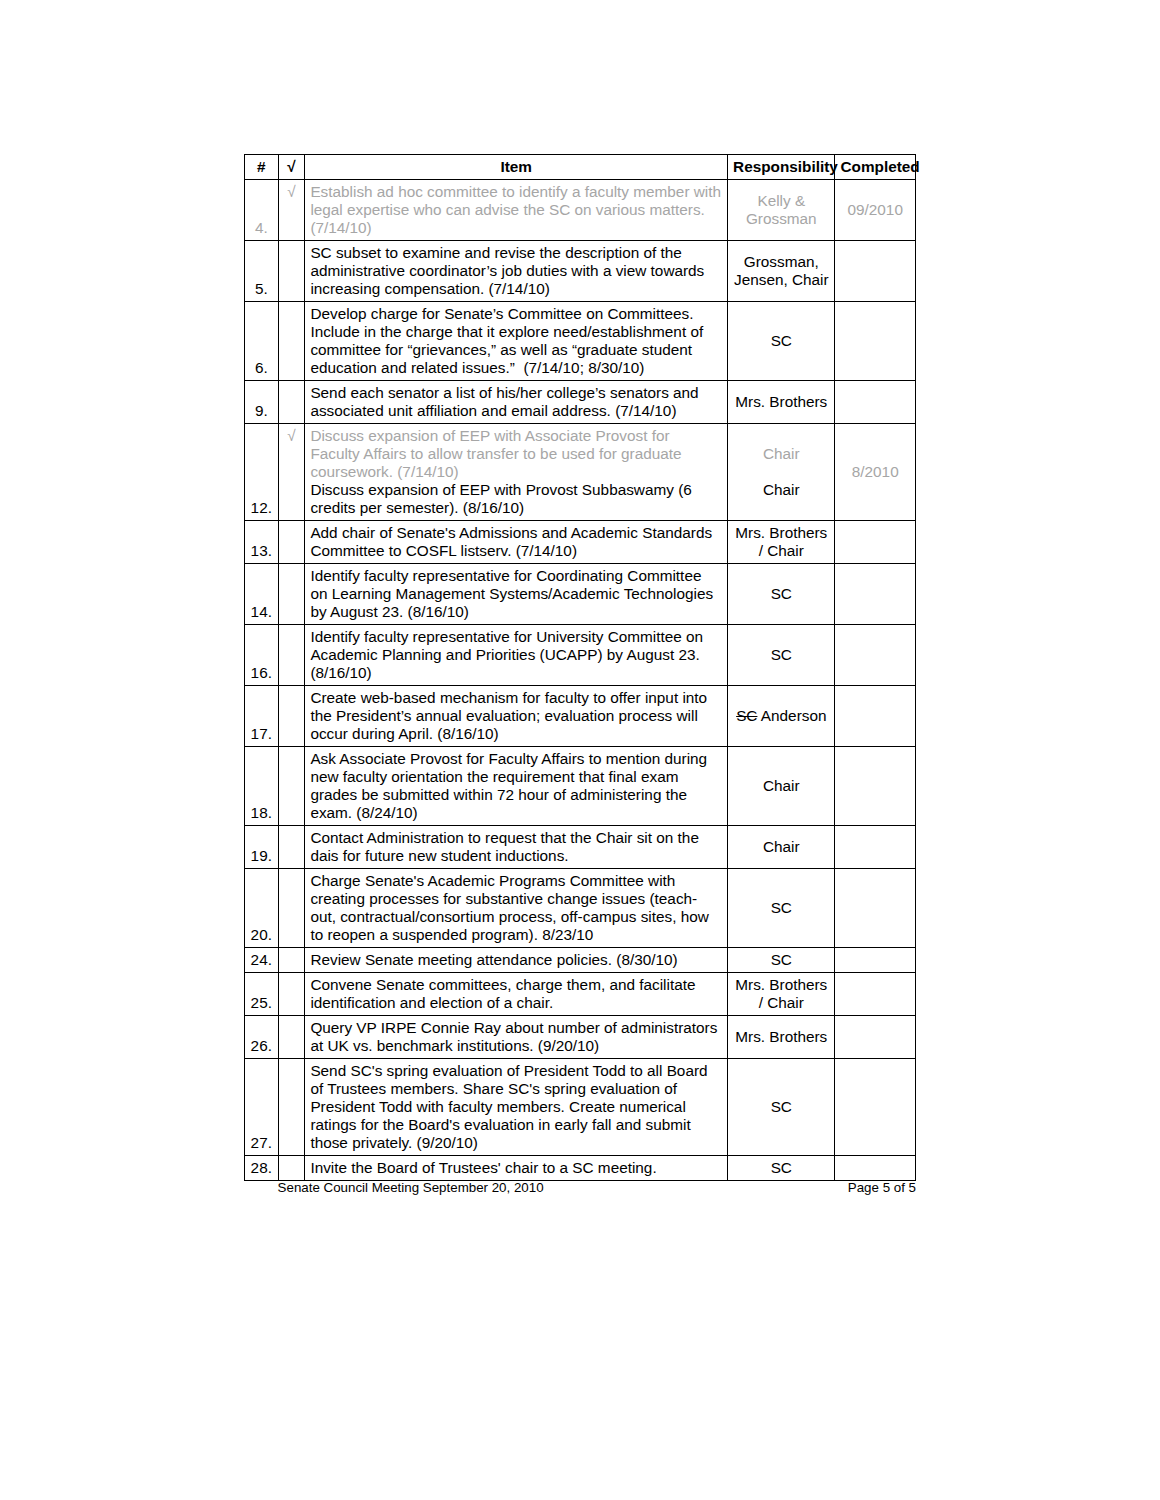| # | √ | Item | Responsibility | Completed |
| --- | --- | --- | --- | --- |
| 4. | √ | Establish ad hoc committee to identify a faculty member with legal expertise who can advise the SC on various matters. (7/14/10) | Kelly & Grossman | 09/2010 |
| 5. | | SC subset to examine and revise the description of the administrative coordinator’s job duties with a view towards increasing compensation. (7/14/10) | Grossman, Jensen, Chair | |
| 6. | | Develop charge for Senate’s Committee on Committees. Include in the charge that it explore need/establishment of committee for “grievances,” as well as “graduate student education and related issues.” (7/14/10; 8/30/10) | SC | |
| 9. | | Send each senator a list of his/her college’s senators and associated unit affiliation and email address. (7/14/10) | Mrs. Brothers | |
| 12. | √ | Discuss expansion of EEP with Associate Provost for Faculty Affairs to allow transfer to be used for graduate coursework. (7/14/10) Discuss expansion of EEP with Provost Subbaswamy (6 credits per semester). (8/16/10) | Chair Chair | 8/2010 |
| 13. | | Add chair of Senate's Admissions and Academic Standards Committee to COSFL listserv. (7/14/10) | Mrs. Brothers / Chair | |
| 14. | | Identify faculty representative for Coordinating Committee on Learning Management Systems/Academic Technologies by August 23. (8/16/10) | SC | |
| 16. | | Identify faculty representative for University Committee on Academic Planning and Priorities (UCAPP) by August 23. (8/16/10) | SC | |
| 17. | | Create web-based mechanism for faculty to offer input into the President’s annual evaluation; evaluation process will occur during April. (8/16/10) | SC Anderson | |
| 18. | | Ask Associate Provost for Faculty Affairs to mention during new faculty orientation the requirement that final exam grades be submitted within 72 hour of administering the exam. (8/24/10) | Chair | |
| 19. | | Contact Administration to request that the Chair sit on the dais for future new student inductions. | Chair | |
| 20. | | Charge Senate's Academic Programs Committee with creating processes for substantive change issues (teach-out, contractual/consortium process, off-campus sites, how to reopen a suspended program). 8/23/10 | SC | |
| 24. | | Review Senate meeting attendance policies. (8/30/10) | SC | |
| 25. | | Convene Senate committees, charge them, and facilitate identification and election of a chair. | Mrs. Brothers / Chair | |
| 26. | | Query VP IRPE Connie Ray about number of administrators at UK vs. benchmark institutions. (9/20/10) | Mrs. Brothers | |
| 27. | | Send SC's spring evaluation of President Todd to all Board of Trustees members. Share SC's spring evaluation of President Todd with faculty members. Create numerical ratings for the Board's evaluation in early fall and submit those privately. (9/20/10) | SC | |
| 28. | | Invite the Board of Trustees' chair to a SC meeting. | SC | |
Senate Council Meeting September 20, 2010
Page 5 of 5